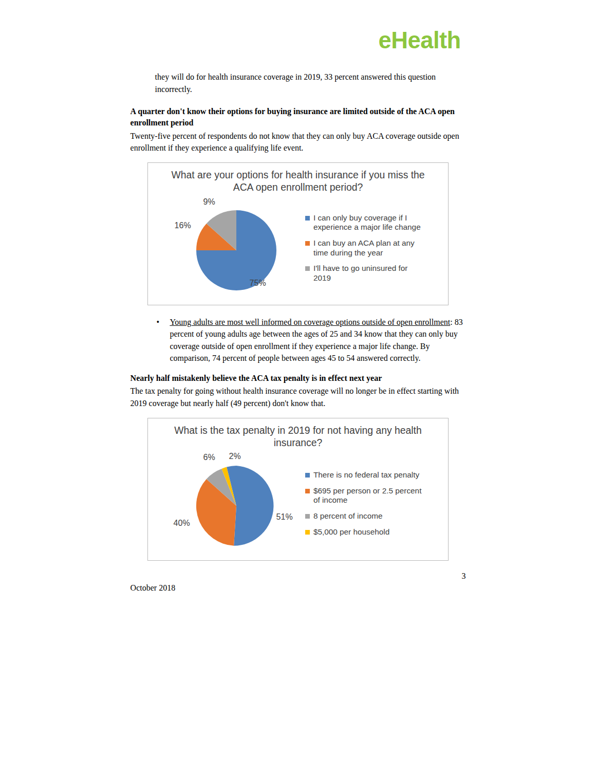eHealth
they will do for health insurance coverage in 2019, 33 percent answered this question incorrectly.
A quarter don't know their options for buying insurance are limited outside of the ACA open enrollment period
Twenty-five percent of respondents do not know that they can only buy ACA coverage outside open enrollment if they experience a qualifying life event.
What are your options for health insurance if you miss the
ACA open enrollment period?
75% 16% 9%
I can only buy coverage if I experience a major life change
I can buy an ACA plan at any time during the year
I'll have to go uninsured for 2019
Young adults are most well informed on coverage options outside of open enrollment: 83 percent of young adults age between the ages of 25 and 34 know that they can only buy coverage outside of open enrollment if they experience a major life change. By comparison, 74 percent of people between ages 45 to 54 answered correctly.
Nearly half mistakenly believe the ACA tax penalty is in effect next year
The tax penalty for going without health insurance coverage will no longer be in effect starting with 2019 coverage but nearly half (49 percent) don't know that.
What is the tax penalty in 2019 for not having any health
insurance?
51% 40% 6% 2%
There is no federal tax penalty
$695 per person or 2.5 percent of income
8 percent of income
$5,000 per household
3
October 2018